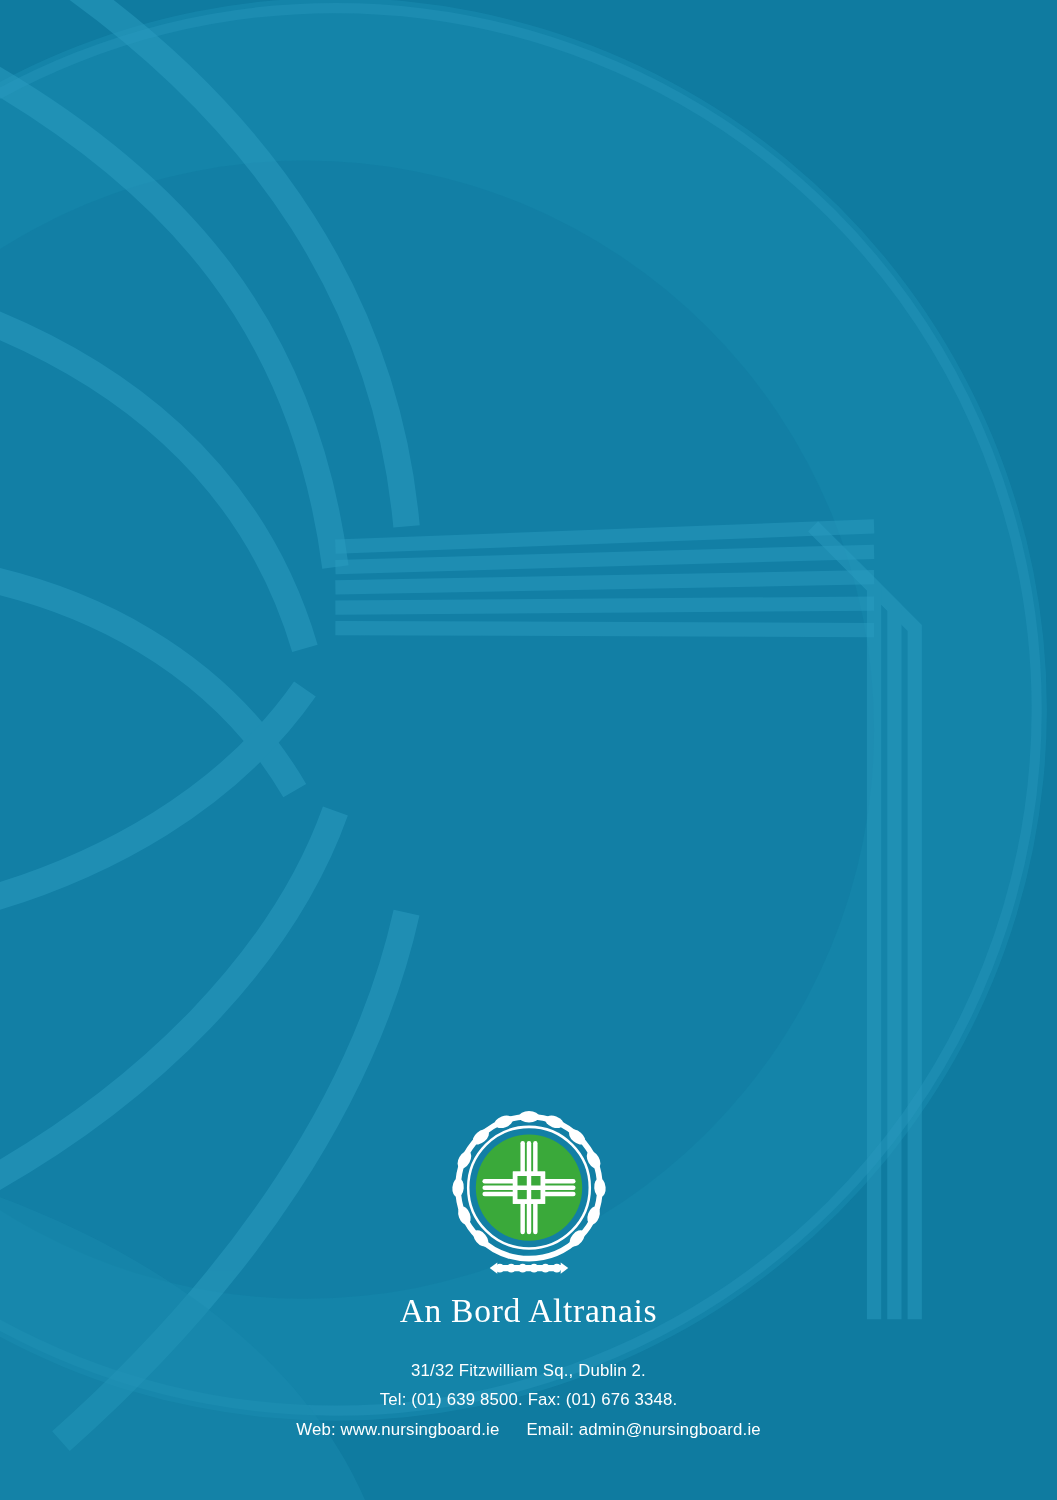An Bord Altranais
31/32 Fitzwilliam Sq., Dublin 2.
Tel: (01) 639 8500. Fax: (01) 676 3348.
Web: www.nursingboard.ie Email: admin@nursingboard.ie